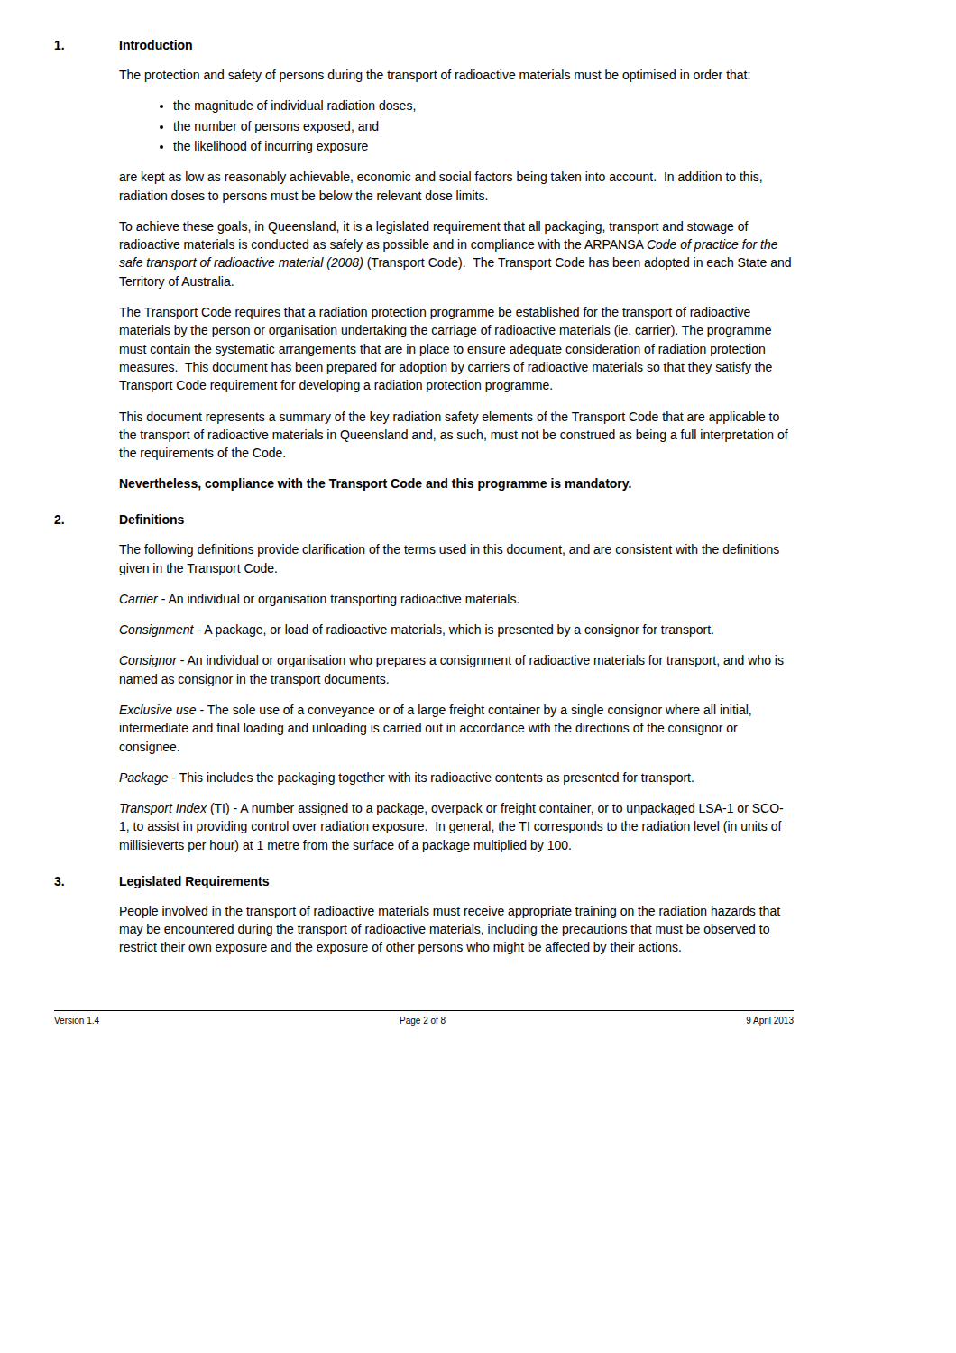1. Introduction
The protection and safety of persons during the transport of radioactive materials must be optimised in order that:
the magnitude of individual radiation doses,
the number of persons exposed, and
the likelihood of incurring exposure
are kept as low as reasonably achievable, economic and social factors being taken into account. In addition to this, radiation doses to persons must be below the relevant dose limits.
To achieve these goals, in Queensland, it is a legislated requirement that all packaging, transport and stowage of radioactive materials is conducted as safely as possible and in compliance with the ARPANSA Code of practice for the safe transport of radioactive material (2008) (Transport Code). The Transport Code has been adopted in each State and Territory of Australia.
The Transport Code requires that a radiation protection programme be established for the transport of radioactive materials by the person or organisation undertaking the carriage of radioactive materials (ie. carrier). The programme must contain the systematic arrangements that are in place to ensure adequate consideration of radiation protection measures. This document has been prepared for adoption by carriers of radioactive materials so that they satisfy the Transport Code requirement for developing a radiation protection programme.
This document represents a summary of the key radiation safety elements of the Transport Code that are applicable to the transport of radioactive materials in Queensland and, as such, must not be construed as being a full interpretation of the requirements of the Code.
Nevertheless, compliance with the Transport Code and this programme is mandatory.
2. Definitions
The following definitions provide clarification of the terms used in this document, and are consistent with the definitions given in the Transport Code.
Carrier - An individual or organisation transporting radioactive materials.
Consignment - A package, or load of radioactive materials, which is presented by a consignor for transport.
Consignor - An individual or organisation who prepares a consignment of radioactive materials for transport, and who is named as consignor in the transport documents.
Exclusive use - The sole use of a conveyance or of a large freight container by a single consignor where all initial, intermediate and final loading and unloading is carried out in accordance with the directions of the consignor or consignee.
Package - This includes the packaging together with its radioactive contents as presented for transport.
Transport Index (TI) - A number assigned to a package, overpack or freight container, or to unpackaged LSA-1 or SCO-1, to assist in providing control over radiation exposure. In general, the TI corresponds to the radiation level (in units of millisieverts per hour) at 1 metre from the surface of a package multiplied by 100.
3. Legislated Requirements
People involved in the transport of radioactive materials must receive appropriate training on the radiation hazards that may be encountered during the transport of radioactive materials, including the precautions that must be observed to restrict their own exposure and the exposure of other persons who might be affected by their actions.
Version 1.4 Page 2 of 8 9 April 2013